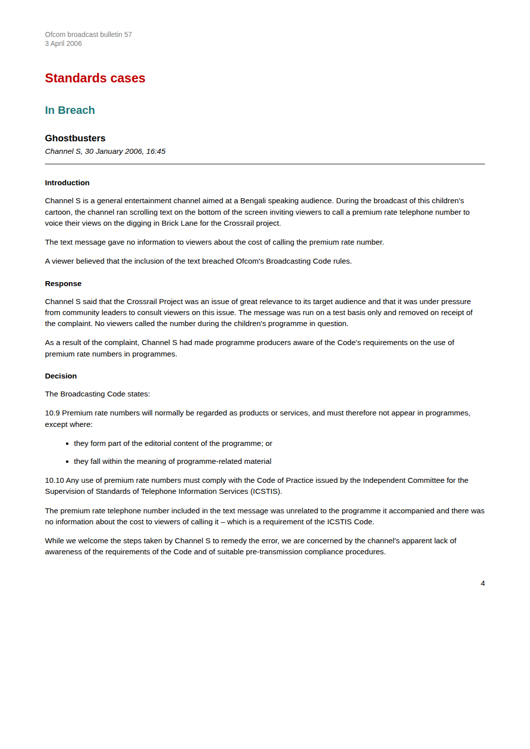Ofcom broadcast bulletin 57
3 April 2006
Standards cases
In Breach
Ghostbusters
Channel S, 30 January 2006, 16:45
Introduction
Channel S is a general entertainment channel aimed at a Bengali speaking audience. During the broadcast of this children's cartoon, the channel ran scrolling text on the bottom of the screen inviting viewers to call a premium rate telephone number to voice their views on the digging in Brick Lane for the Crossrail project.
The text message gave no information to viewers about the cost of calling the premium rate number.
A viewer believed that the inclusion of the text breached Ofcom's Broadcasting Code rules.
Response
Channel S said that the Crossrail Project was an issue of great relevance to its target audience and that it was under pressure from community leaders to consult viewers on this issue. The message was run on a test basis only and removed on receipt of the complaint. No viewers called the number during the children's programme in question.
As a result of the complaint, Channel S had made programme producers aware of the Code's requirements on the use of premium rate numbers in programmes.
Decision
The Broadcasting Code states:
10.9 Premium rate numbers will normally be regarded as products or services, and must therefore not appear in programmes, except where:
they form part of the editorial content of the programme; or
they fall within the meaning of programme-related material
10.10 Any use of premium rate numbers must comply with the Code of Practice issued by the Independent Committee for the Supervision of Standards of Telephone Information Services (ICSTIS).
The premium rate telephone number included in the text message was unrelated to the programme it accompanied and there was no information about the cost to viewers of calling it – which is a requirement of the ICSTIS Code.
While we welcome the steps taken by Channel S to remedy the error, we are concerned by the channel's apparent lack of awareness of the requirements of the Code and of suitable pre-transmission compliance procedures.
4